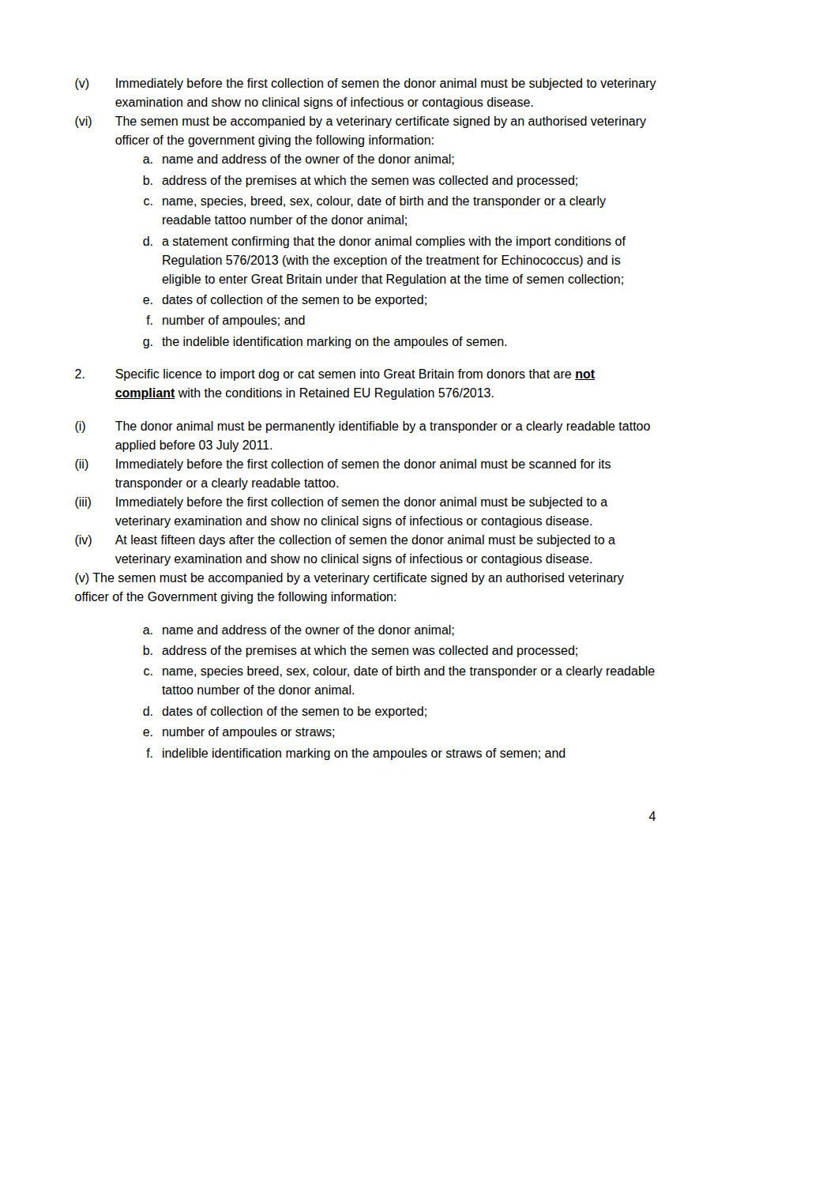(v) Immediately before the first collection of semen the donor animal must be subjected to veterinary examination and show no clinical signs of infectious or contagious disease.
(vi) The semen must be accompanied by a veterinary certificate signed by an authorised veterinary officer of the government giving the following information:
name and address of the owner of the donor animal;
address of the premises at which the semen was collected and processed;
name, species, breed, sex, colour, date of birth and the transponder or a clearly readable tattoo number of the donor animal;
a statement confirming that the donor animal complies with the import conditions of Regulation 576/2013 (with the exception of the treatment for Echinococcus) and is eligible to enter Great Britain under that Regulation at the time of semen collection;
dates of collection of the semen to be exported;
number of ampoules; and
the indelible identification marking on the ampoules of semen.
2. Specific licence to import dog or cat semen into Great Britain from donors that are not compliant with the conditions in Retained EU Regulation 576/2013.
(i) The donor animal must be permanently identifiable by a transponder or a clearly readable tattoo applied before 03 July 2011.
(ii) Immediately before the first collection of semen the donor animal must be scanned for its transponder or a clearly readable tattoo.
(iii) Immediately before the first collection of semen the donor animal must be subjected to a veterinary examination and show no clinical signs of infectious or contagious disease.
(iv) At least fifteen days after the collection of semen the donor animal must be subjected to a veterinary examination and show no clinical signs of infectious or contagious disease.
(v) The semen must be accompanied by a veterinary certificate signed by an authorised veterinary officer of the Government giving the following information:
name and address of the owner of the donor animal;
address of the premises at which the semen was collected and processed;
name, species breed, sex, colour, date of birth and the transponder or a clearly readable tattoo number of the donor animal.
dates of collection of the semen to be exported;
number of ampoules or straws;
indelible identification marking on the ampoules or straws of semen; and
4